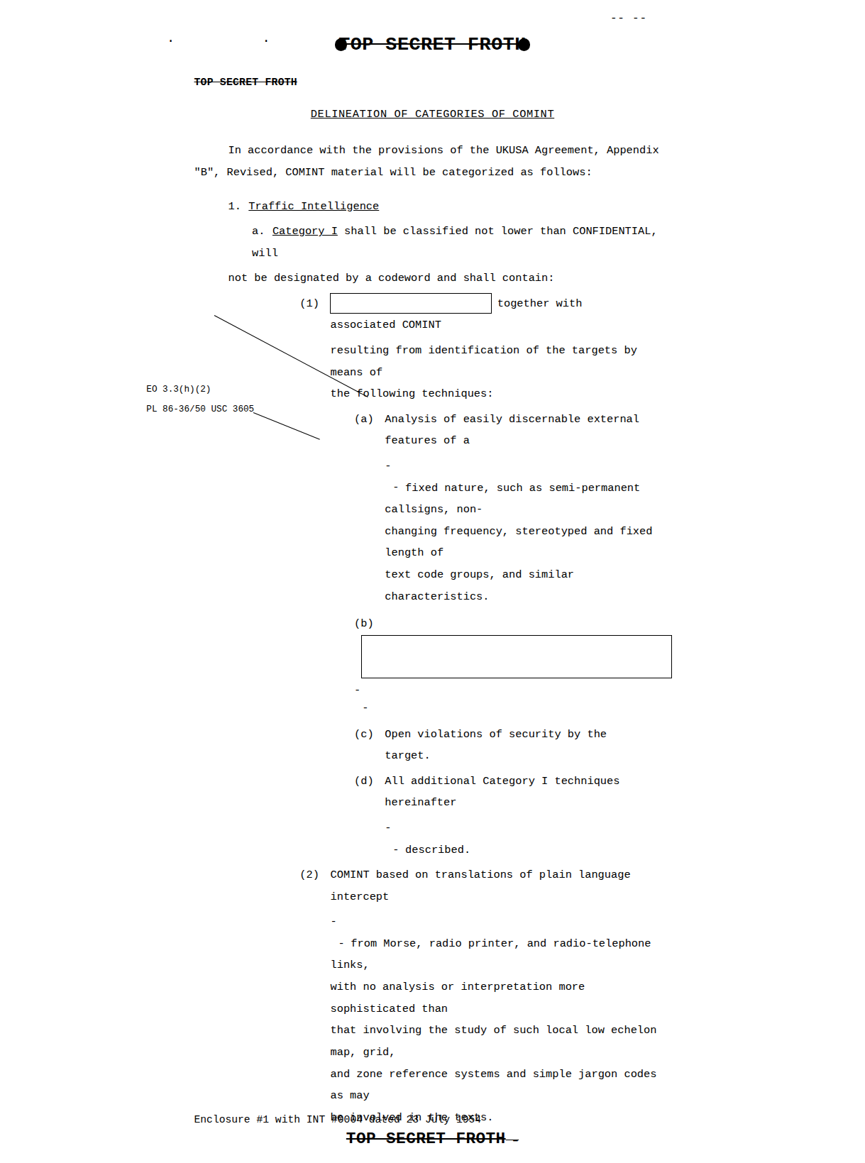. .
-- --
TOP SECRET FROTH
TOP SECRET FROTH
DELINEATION OF CATEGORIES OF COMINT
In accordance with the provisions of the UKUSA Agreement, Appendix "B", Revised, COMINT material will be categorized as follows:
1. Traffic Intelligence
a. Category I shall be classified not lower than CONFIDENTIAL, will
not be designated by a codeword and shall contain:
(1) together with associated COMINT
resulting from identification of the targets by means of
the following techniques:
(a) Analysis of easily discernable external features of a
- -fixed nature, such as semi-permanent callsigns, non-
changing frequency, stereotyped and fixed length of
text code groups, and similar characteristics.
(b)
- -
(c) Open violations of security by the target.
(d) All additional Category I techniques hereinafter
- -described.
(2) COMINT based on translations of plain language intercept
- -from Morse, radio printer, and radio-telephone links,
with no analysis or interpretation more sophisticated than
that involving the study of such local low echelon map, grid,
and zone reference systems and simple jargon codes as may
be involved in the texts.
EO 3.3(h)(2)
PL 86-36/50 USC 3605
Enclosure #1 with INT #0004 dated 23 July 1954
TOP SECRET FROTH –